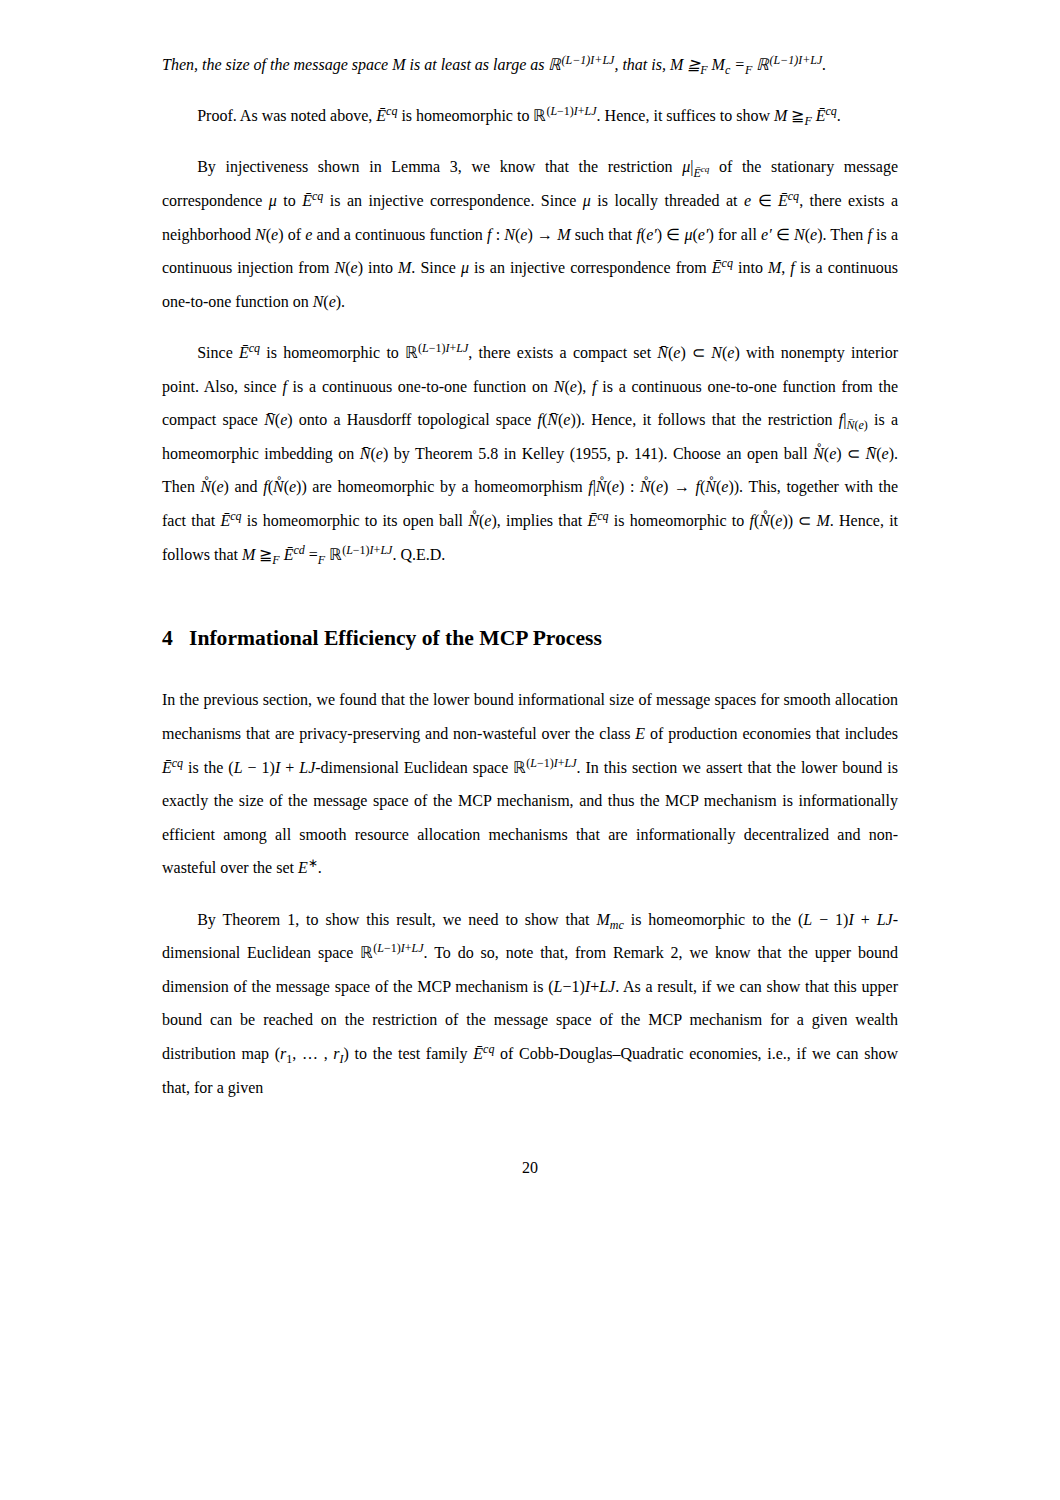Then, the size of the message space M is at least as large as ℝ(L−1)I+LJ, that is, M ≧F Mc =F ℝ(L−1)I+LJ.
Proof. As was noted above, Ēcq is homeomorphic to ℝ(L−1)I+LJ. Hence, it suffices to show M ≧F Ēcq.
By injectiveness shown in Lemma 3, we know that the restriction μ|Ēcq of the stationary message correspondence μ to Ēcq is an injective correspondence. Since μ is locally threaded at e ∈ Ēcq, there exists a neighborhood N(e) of e and a continuous function f : N(e) → M such that f(e′) ∈ μ(e′) for all e′ ∈ N(e). Then f is a continuous injection from N(e) into M. Since μ is an injective correspondence from Ēcq into M, f is a continuous one-to-one function on N(e).
Since Ēcq is homeomorphic to ℝ(L−1)I+LJ, there exists a compact set N̄(e) ⊂ N(e) with nonempty interior point. Also, since f is a continuous one-to-one function on N(e), f is a continuous one-to-one function from the compact space N̄(e) onto a Hausdorff topological space f(N̄(e)). Hence, it follows that the restriction f|N̄(e) is a homeomorphic imbedding on N̄(e) by Theorem 5.8 in Kelley (1955, p. 141). Choose an open ball N̊(e) ⊂ N̄(e). Then N̊(e) and f(N̊(e)) are homeomorphic by a homeomorphism f|N̊(e) : N̊(e) → f(N̊(e)). This, together with the fact that Ēcq is homeomorphic to its open ball N̊(e), implies that Ēcq is homeomorphic to f(N̊(e)) ⊂ M. Hence, it follows that M ≧F Ēcd =F ℝ(L−1)I+LJ. Q.E.D.
4 Informational Efficiency of the MCP Process
In the previous section, we found that the lower bound informational size of message spaces for smooth allocation mechanisms that are privacy-preserving and non-wasteful over the class E of production economies that includes Ēcq is the (L − 1)I + LJ-dimensional Euclidean space ℝ(L−1)I+LJ. In this section we assert that the lower bound is exactly the size of the message space of the MCP mechanism, and thus the MCP mechanism is informationally efficient among all smooth resource allocation mechanisms that are informationally decentralized and non-wasteful over the set E∗.
By Theorem 1, to show this result, we need to show that Mmc is homeomorphic to the (L − 1)I + LJ-dimensional Euclidean space ℝ(L−1)I+LJ. To do so, note that, from Remark 2, we know that the upper bound dimension of the message space of the MCP mechanism is (L−1)I+LJ. As a result, if we can show that this upper bound can be reached on the restriction of the message space of the MCP mechanism for a given wealth distribution map (r1, … , rI) to the test family Ēcq of Cobb-Douglas–Quadratic economies, i.e., if we can show that, for a given
20